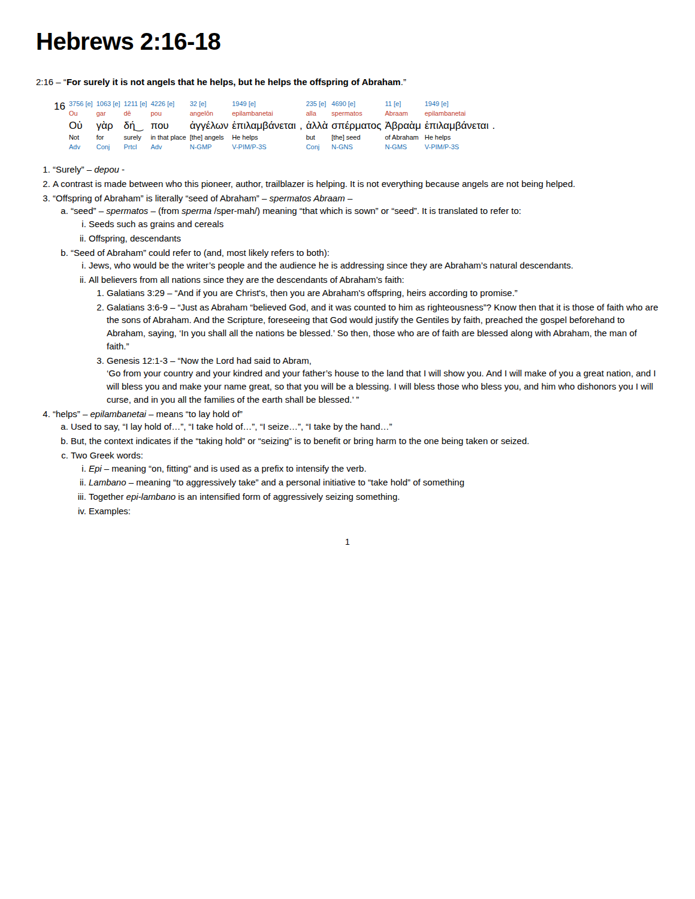Hebrews 2:16-18
2:16 – “For surely it is not angels that he helps, but he helps the offspring of Abraham.”
| 16 | 3756 [e] | 1063 [e] | 1211 [e] | 4226 [e] | 32 [e] | 1949 [e] | | 235 [e] | 4690 [e] | 11 [e] | 1949 [e] | |
| Ou | gar | dē | pou | angelōn | epilambanetai | | alla | spermatos | Abraam | epilambanetai | |
| Οὐ | γὰρ | δή‿ | που | ἀγγέλων | ἐπιλαμβάνεται | , | ἀλλὰ | σπέρματος | Ἀβραὰμ | ἐπιλαμβάνεται | . |
| Not | for | surely | in that place | [the] angels | He helps | | but | [the] seed | of Abraham | He helps | |
| Adv | Conj | Prtcl | Adv | N-GMP | V-PIM/P-3S | | Conj | N-GNS | N-GMS | V-PIM/P-3S | |
“Surely” – depou -
A contrast is made between who this pioneer, author, trailblazer is helping. It is not everything because angels are not being helped.
“Offspring of Abraham” is literally “seed of Abraham” – spermatos Abraam –
“seed” – spermatos – (from sperma /sper-mah/) meaning “that which is sown” or “seed”. It is translated to refer to:
Seeds such as grains and cereals
Offspring, descendants
“Seed of Abraham” could refer to (and, most likely refers to both):
Jews, who would be the writer’s people and the audience he is addressing since they are Abraham’s natural descendants.
All believers from all nations since they are the descendants of Abraham’s faith:
Galatians 3:29 – “And if you are Christ's, then you are Abraham's offspring, heirs according to promise.”
Galatians 3:6-9 – “Just as Abraham “believed God, and it was counted to him as righteousness”? Know then that it is those of faith who are the sons of Abraham. And the Scripture, foreseeing that God would justify the Gentiles by faith, preached the gospel beforehand to Abraham, saying, ‘In you shall all the nations be blessed.’ So then, those who are of faith are blessed along with Abraham, the man of faith.”
Genesis 12:1-3 – “Now the Lord had said to Abram,
‘Go from your country and your kindred and your father’s house to the land that I will show you. And I will make of you a great nation, and I will bless you and make your name great, so that you will be a blessing. I will bless those who bless you, and him who dishonors you I will curse, and in you all the families of the earth shall be blessed.’ ”
“helps” – epilambanetai – means “to lay hold of”
Used to say, “I lay hold of…”, “I take hold of…”, “I seize…”, “I take by the hand…”
But, the context indicates if the “taking hold” or “seizing” is to benefit or bring harm to the one being taken or seized.
Two Greek words:
Epi – meaning “on, fitting” and is used as a prefix to intensify the verb.
Lambano – meaning “to aggressively take” and a personal initiative to “take hold” of something
Together epi-lambano is an intensified form of aggressively seizing something.
Examples:
1